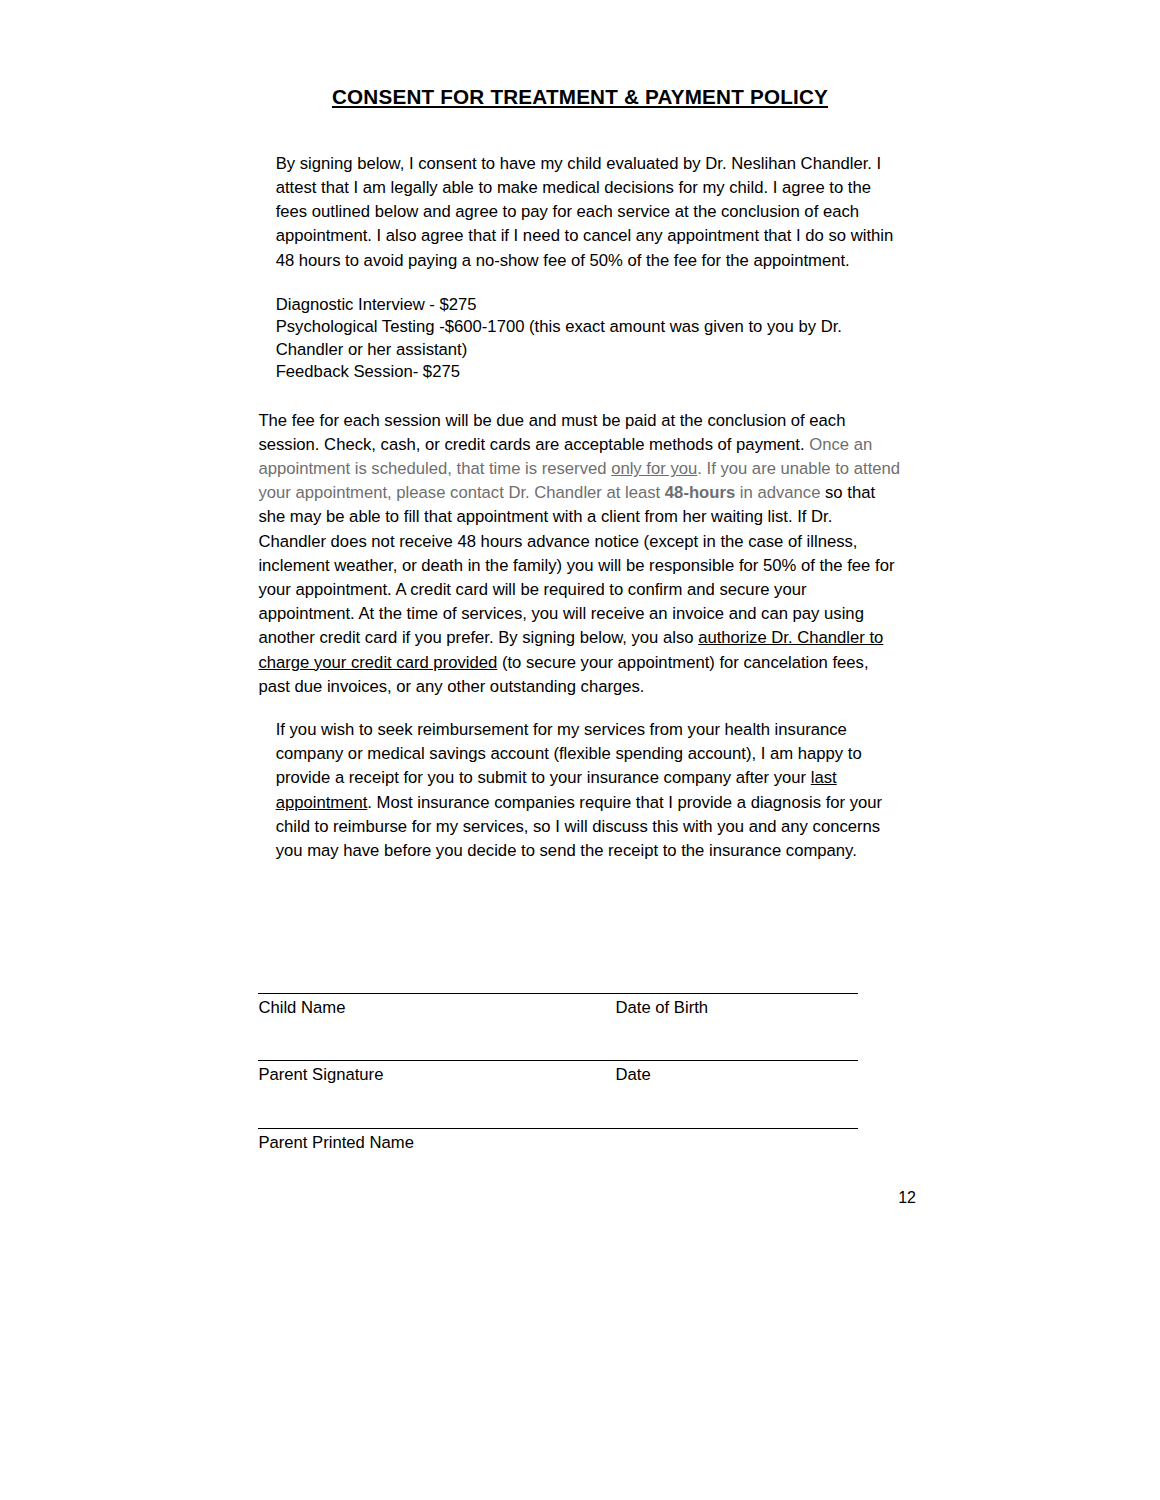CONSENT FOR TREATMENT & PAYMENT POLICY
By signing below, I consent to have my child evaluated by Dr. Neslihan Chandler. I attest that I am legally able to make medical decisions for my child. I agree to the fees outlined below and agree to pay for each service at the conclusion of each appointment. I also agree that if I need to cancel any appointment that I do so within 48 hours to avoid paying a no-show fee of 50% of the fee for the appointment.
Diagnostic Interview - $275
Psychological Testing -$600-1700 (this exact amount was given to you by Dr. Chandler or her assistant)
Feedback Session- $275
The fee for each session will be due and must be paid at the conclusion of each session. Check, cash, or credit cards are acceptable methods of payment. Once an appointment is scheduled, that time is reserved only for you. If you are unable to attend your appointment, please contact Dr. Chandler at least 48-hours in advance so that she may be able to fill that appointment with a client from her waiting list. If Dr. Chandler does not receive 48 hours advance notice (except in the case of illness, inclement weather, or death in the family) you will be responsible for 50% of the fee for your appointment. A credit card will be required to confirm and secure your appointment. At the time of services, you will receive an invoice and can pay using another credit card if you prefer. By signing below, you also authorize Dr. Chandler to charge your credit card provided (to secure your appointment) for cancelation fees, past due invoices, or any other outstanding charges.
If you wish to seek reimbursement for my services from your health insurance company or medical savings account (flexible spending account), I am happy to provide a receipt for you to submit to your insurance company after your last appointment. Most insurance companies require that I provide a diagnosis for your child to reimburse for my services, so I will discuss this with you and any concerns you may have before you decide to send the receipt to the insurance company.
Child Name Date of Birth
Parent Signature Date
Parent Printed Name
12